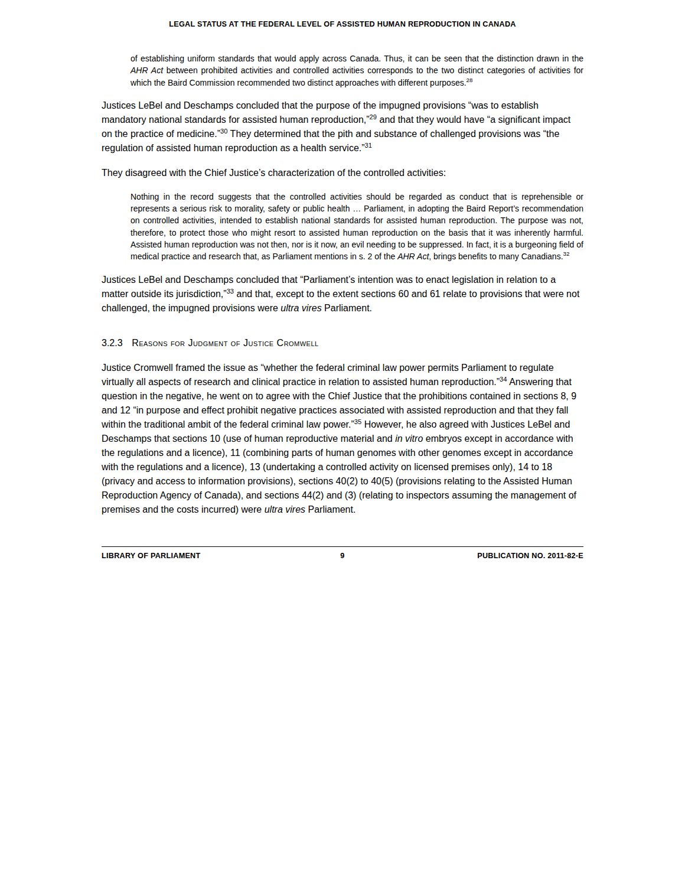LEGAL STATUS AT THE FEDERAL LEVEL OF ASSISTED HUMAN REPRODUCTION IN CANADA
of establishing uniform standards that would apply across Canada. Thus, it can be seen that the distinction drawn in the AHR Act between prohibited activities and controlled activities corresponds to the two distinct categories of activities for which the Baird Commission recommended two distinct approaches with different purposes.28
Justices LeBel and Deschamps concluded that the purpose of the impugned provisions “was to establish mandatory national standards for assisted human reproduction,”29 and that they would have “a significant impact on the practice of medicine.”30 They determined that the pith and substance of challenged provisions was “the regulation of assisted human reproduction as a health service.”31
They disagreed with the Chief Justice’s characterization of the controlled activities:
Nothing in the record suggests that the controlled activities should be regarded as conduct that is reprehensible or represents a serious risk to morality, safety or public health … Parliament, in adopting the Baird Report’s recommendation on controlled activities, intended to establish national standards for assisted human reproduction. The purpose was not, therefore, to protect those who might resort to assisted human reproduction on the basis that it was inherently harmful. Assisted human reproduction was not then, nor is it now, an evil needing to be suppressed. In fact, it is a burgeoning field of medical practice and research that, as Parliament mentions in s. 2 of the AHR Act, brings benefits to many Canadians.32
Justices LeBel and Deschamps concluded that “Parliament’s intention was to enact legislation in relation to a matter outside its jurisdiction,”33 and that, except to the extent sections 60 and 61 relate to provisions that were not challenged, the impugned provisions were ultra vires Parliament.
3.2.3 Reasons for Judgment of Justice Cromwell
Justice Cromwell framed the issue as “whether the federal criminal law power permits Parliament to regulate virtually all aspects of research and clinical practice in relation to assisted human reproduction.”34 Answering that question in the negative, he went on to agree with the Chief Justice that the prohibitions contained in sections 8, 9 and 12 “in purpose and effect prohibit negative practices associated with assisted reproduction and that they fall within the traditional ambit of the federal criminal law power.”35 However, he also agreed with Justices LeBel and Deschamps that sections 10 (use of human reproductive material and in vitro embryos except in accordance with the regulations and a licence), 11 (combining parts of human genomes with other genomes except in accordance with the regulations and a licence), 13 (undertaking a controlled activity on licensed premises only), 14 to 18 (privacy and access to information provisions), sections 40(2) to 40(5) (provisions relating to the Assisted Human Reproduction Agency of Canada), and sections 44(2) and (3) (relating to inspectors assuming the management of premises and the costs incurred) were ultra vires Parliament.
LIBRARY OF PARLIAMENT 9 PUBLICATION NO. 2011-82-E